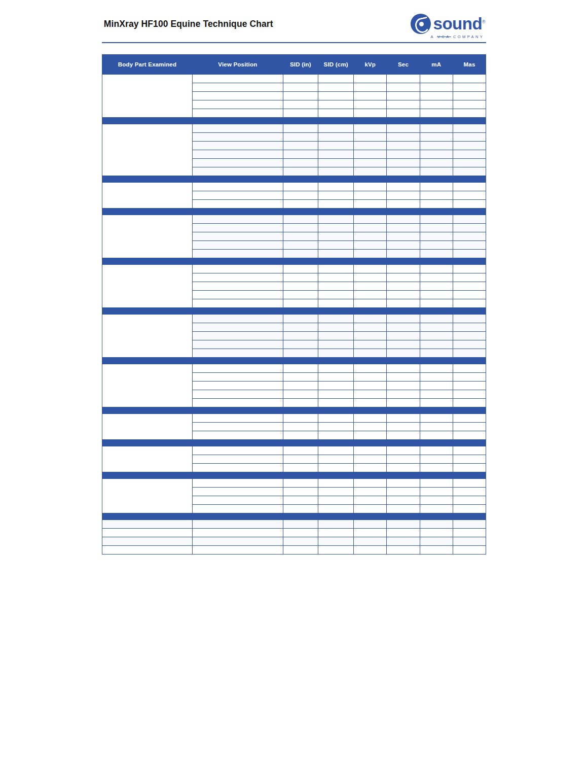MinXray HF100 Equine Technique Chart
sound®
A VCA COMPANY
| Body Part Examined | View Position | SID (in) | SID (cm) | kVp | Sec | mA | Mas |
| --- | --- | --- | --- | --- | --- | --- | --- |